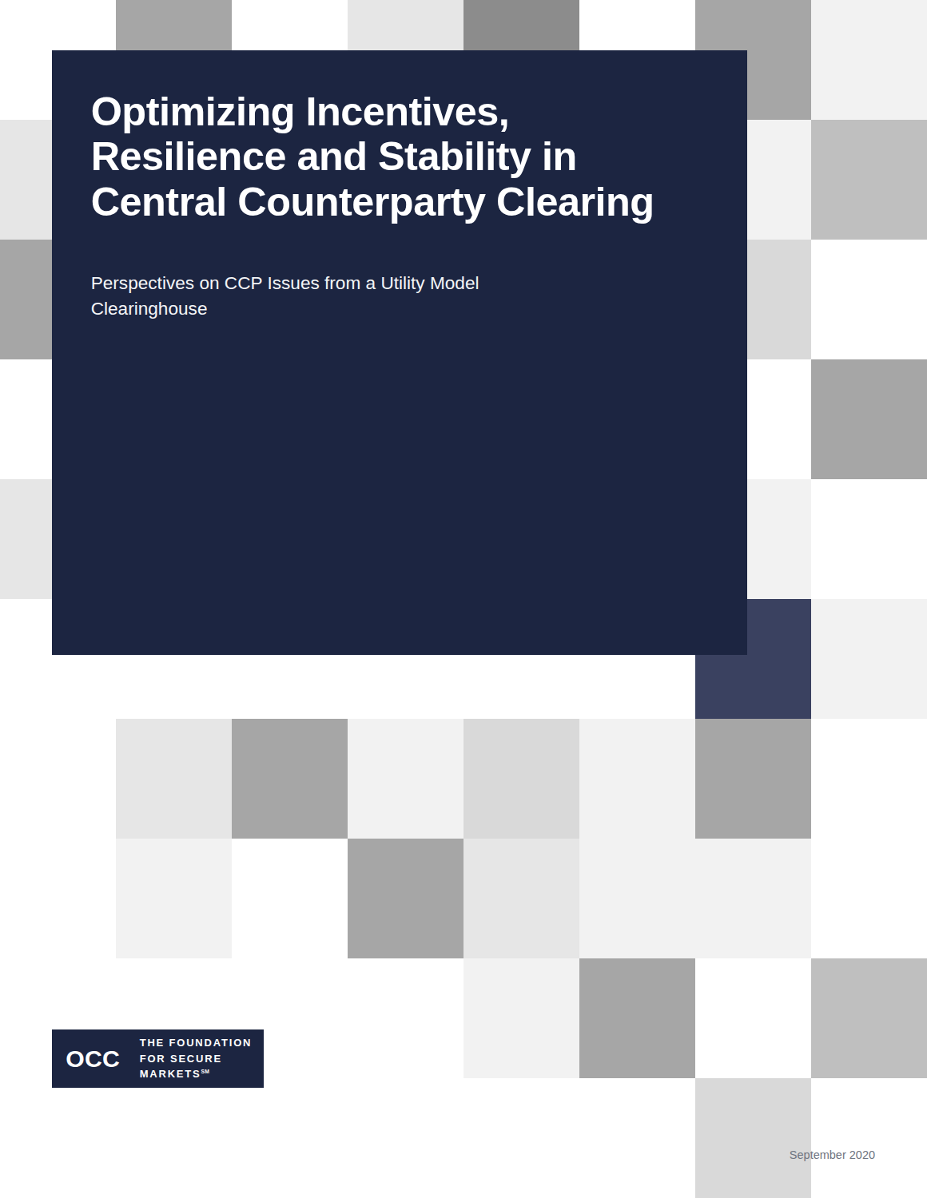Optimizing Incentives, Resilience and Stability in Central Counterparty Clearing
Perspectives on CCP Issues from a Utility Model Clearinghouse
OCC
The Foundation For Secure MarketsSM
September 2020